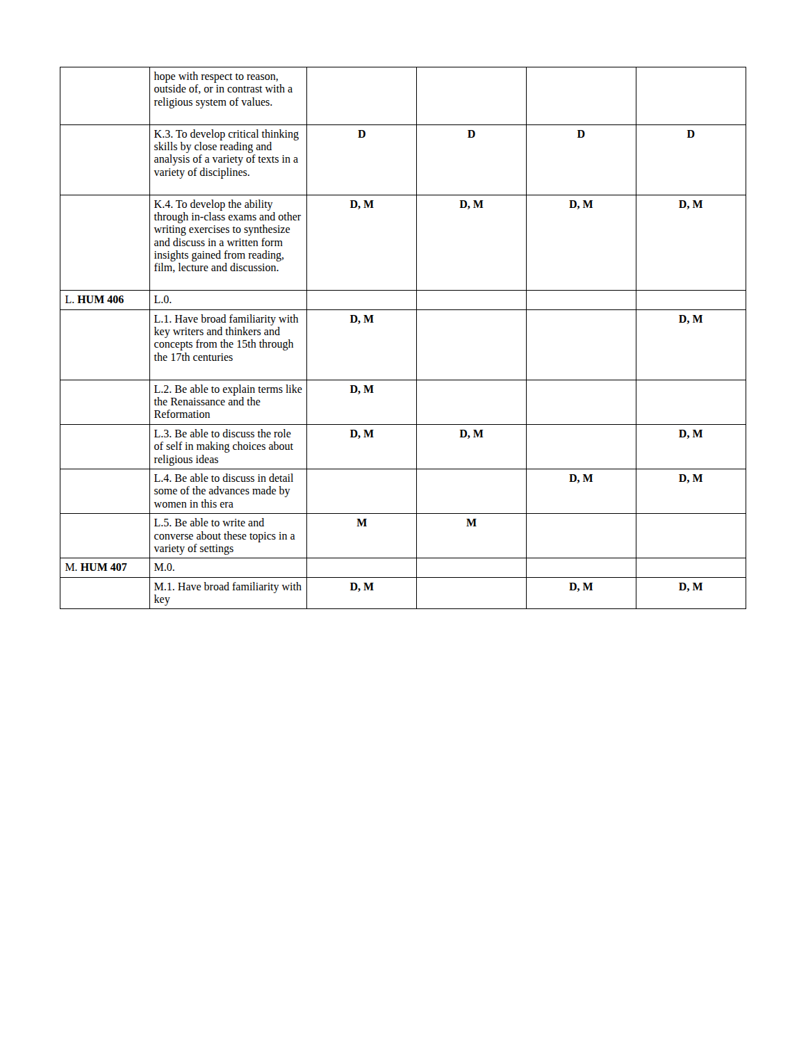| | hope with respect to reason, outside of, or in contrast with a religious system of values. | | | | |
| | K.3. To develop critical thinking skills by close reading and analysis of a variety of texts in a variety of disciplines. | D | D | D | D |
| | K.4. To develop the ability through in-class exams and other writing exercises to synthesize and discuss in a written form insights gained from reading, film, lecture and discussion. | D, M | D, M | D, M | D, M |
| L. HUM 406 | L.0. | | | | |
| | L.1. Have broad familiarity with key writers and thinkers and concepts from the 15th through the 17th centuries | D, M | | | D, M |
| | L.2. Be able to explain terms like the Renaissance and the Reformation | D, M | | | |
| | L.3. Be able to discuss the role of self in making choices about religious ideas | D, M | D, M | | D, M |
| | L.4. Be able to discuss in detail some of the advances made by women in this era | | | D, M | D, M |
| | L.5. Be able to write and converse about these topics in a variety of settings | M | M | | |
| M. HUM 407 | M.0. | | | | |
| | M.1. Have broad familiarity with key | D, M | | D, M | D, M |